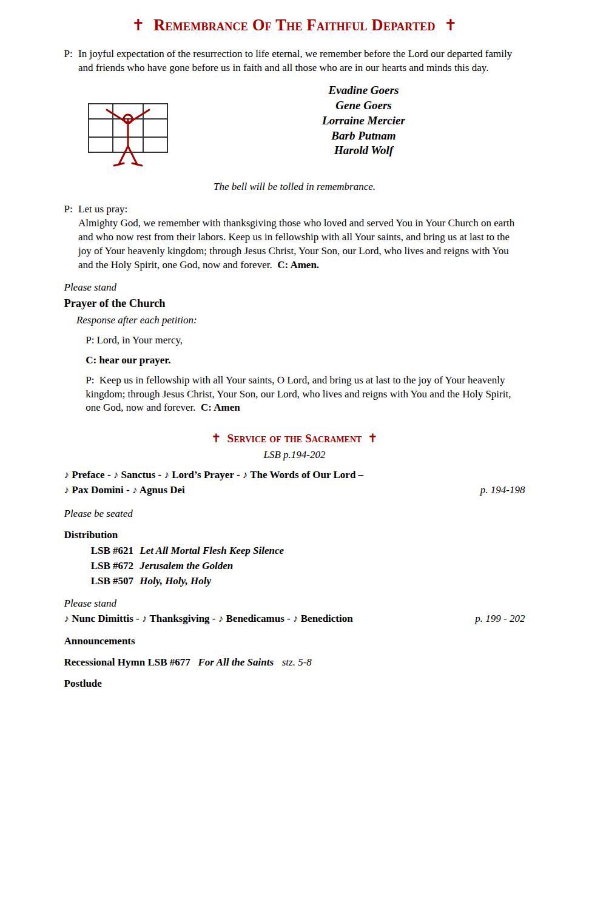✝ Remembrance Of The Faithful Departed ✝
P: In joyful expectation of the resurrection to life eternal, we remember before the Lord our departed family and friends who have gone before us in faith and all those who are in our hearts and minds this day.
Evadine Goers
Gene Goers
Lorraine Mercier
Barb Putnam
Harold Wolf
The bell will be tolled in remembrance.
P: Let us pray:
Almighty God, we remember with thanksgiving those who loved and served You in Your Church on earth and who now rest from their labors. Keep us in fellowship with all Your saints, and bring us at last to the joy of Your heavenly kingdom; through Jesus Christ, Your Son, our Lord, who lives and reigns with You and the Holy Spirit, one God, now and forever. C: Amen.
Please stand
Prayer of the Church
Response after each petition:
P: Lord, in Your mercy,
C: hear our prayer.
P: Keep us in fellowship with all Your saints, O Lord, and bring us at last to the joy of Your heavenly kingdom; through Jesus Christ, Your Son, our Lord, who lives and reigns with You and the Holy Spirit, one God, now and forever. C: Amen
✝ Service of the Sacrament ✝
LSB p.194-202
♪ Preface - ♪ Sanctus - ♪ Lord’s Prayer - ♪ The Words of Our Lord –
♪ Pax Domini - ♪ Agnus Dei p. 194-198
Please be seated
Distribution
LSB #621 Let All Mortal Flesh Keep Silence
LSB #672 Jerusalem the Golden
LSB #507 Holy, Holy, Holy
Please stand
♪ Nunc Dimittis - ♪ Thanksgiving - ♪ Benedicamus - ♪ Benediction p. 199 - 202
Announcements
Recessional Hymn LSB #677 For All the Saints stz. 5-8
Postlude